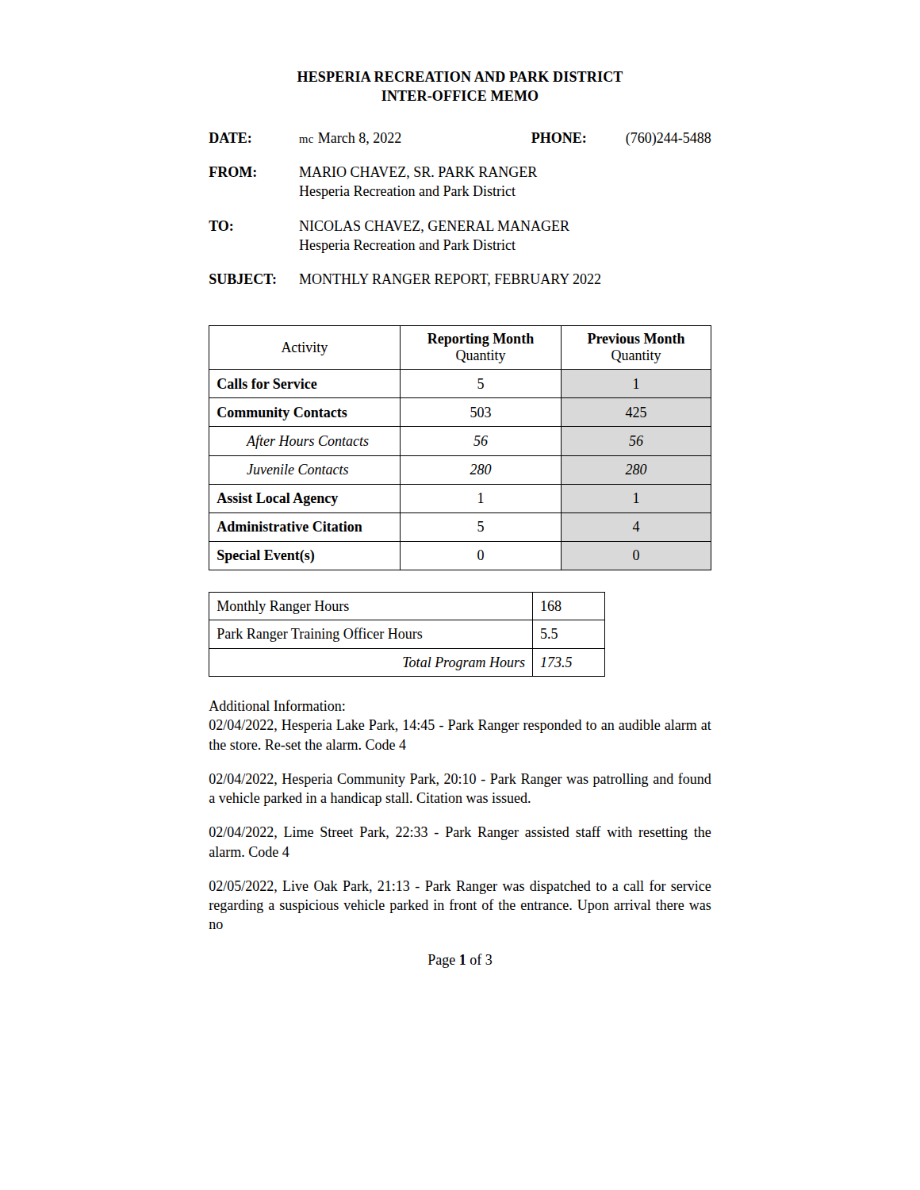HESPERIA RECREATION AND PARK DISTRICT
INTER-OFFICE MEMO
| DATE: | mc March 8, 2022 | PHONE: | (760)244-5488 |
| FROM: | MARIO CHAVEZ, SR. PARK RANGER Hesperia Recreation and Park District |
| TO: | NICOLAS CHAVEZ, GENERAL MANAGER Hesperia Recreation and Park District |
| SUBJECT: | MONTHLY RANGER REPORT, FEBRUARY 2022 |
| Activity | Reporting Month Quantity | Previous Month Quantity |
| --- | --- | --- |
| Calls for Service | 5 | 1 |
| Community Contacts | 503 | 425 |
| After Hours Contacts | 56 | 56 |
| Juvenile Contacts | 280 | 280 |
| Assist Local Agency | 1 | 1 |
| Administrative Citation | 5 | 4 |
| Special Event(s) | 0 | 0 |
| Monthly Ranger Hours | 168 |
| Park Ranger Training Officer Hours | 5.5 |
| Total Program Hours | 173.5 |
Additional Information:
02/04/2022, Hesperia Lake Park, 14:45 - Park Ranger responded to an audible alarm at the store. Re-set the alarm. Code 4
02/04/2022, Hesperia Community Park, 20:10 - Park Ranger was patrolling and found a vehicle parked in a handicap stall. Citation was issued.
02/04/2022, Lime Street Park, 22:33 - Park Ranger assisted staff with resetting the alarm. Code 4
02/05/2022, Live Oak Park, 21:13 - Park Ranger was dispatched to a call for service regarding a suspicious vehicle parked in front of the entrance. Upon arrival there was no
Page 1 of 3